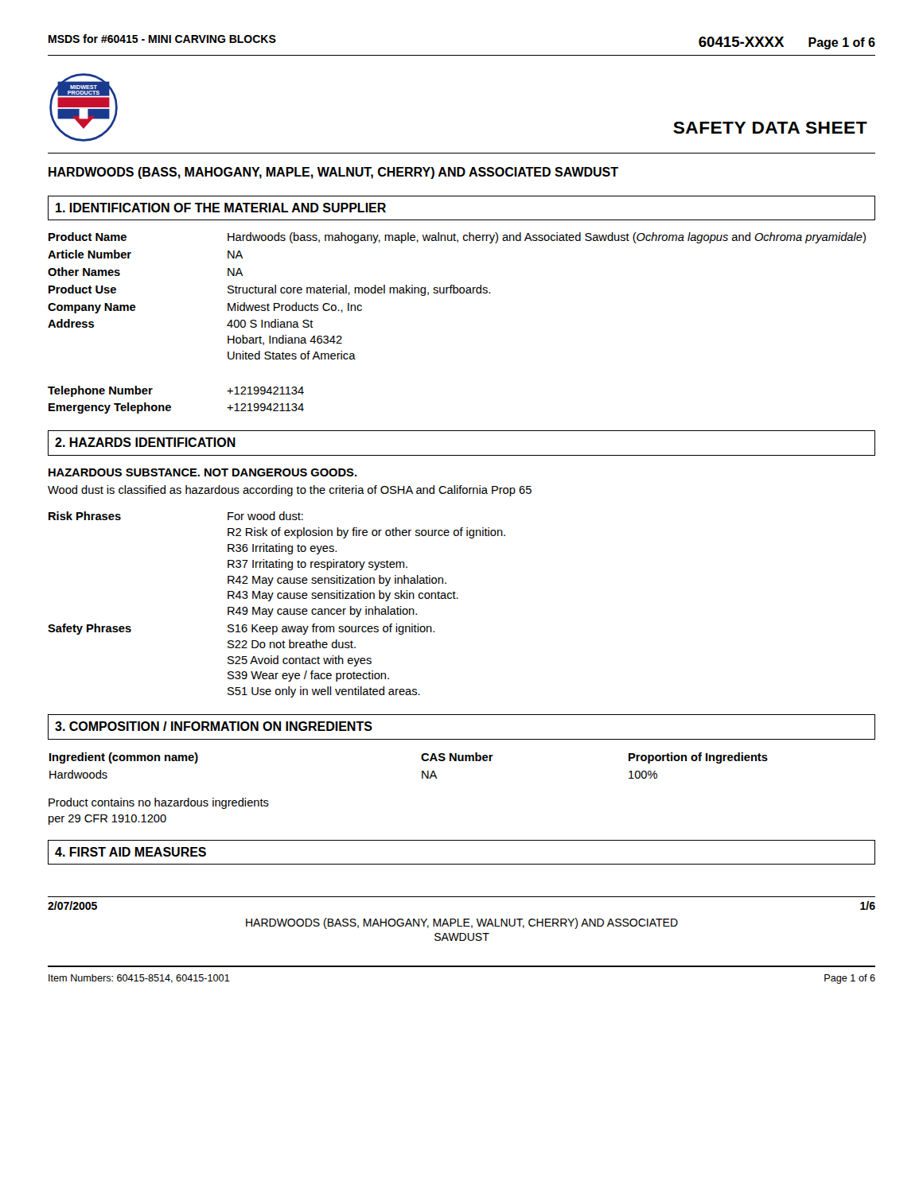MSDS for #60415 - MINI CARVING BLOCKS
60415-XXXXPage 1 of 6
MIDWEST PRODUCTS
SAFETY DATA SHEET
HARDWOODS (BASS, MAHOGANY, MAPLE, WALNUT, CHERRY) AND ASSOCIATED SAWDUST
1. IDENTIFICATION OF THE MATERIAL AND SUPPLIER
| Product Name | Hardwoods (bass, mahogany, maple, walnut, cherry) and Associated Sawdust ( Ochroma lagopus and Ochroma pryamidale ) |
| Article Number | NA |
| Other Names | NA |
| Product Use | Structural core material, model making, surfboards. |
| Company Name | Midwest Products Co., Inc |
| Address | 400 S Indiana St Hobart, Indiana 46342 United States of America |
| Telephone Number | +12199421134 |
| Emergency Telephone | +12199421134 |
2. HAZARDS IDENTIFICATION
HAZARDOUS SUBSTANCE. NOT DANGEROUS GOODS.
Wood dust is classified as hazardous according to the criteria of OSHA and California Prop 65
| Risk Phrases | For wood dust: R2 Risk of explosion by fire or other source of ignition. R36 Irritating to eyes. R37 Irritating to respiratory system. R42 May cause sensitization by inhalation. R43 May cause sensitization by skin contact. R49 May cause cancer by inhalation. |
| Safety Phrases | S16 Keep away from sources of ignition. S22 Do not breathe dust. S25 Avoid contact with eyes S39 Wear eye / face protection. S51 Use only in well ventilated areas. |
3. COMPOSITION / INFORMATION ON INGREDIENTS
| Ingredient (common name) | CAS Number | Proportion of Ingredients |
| --- | --- | --- |
| Hardwoods | NA | 100% |
Product contains no hazardous ingredients
per 29 CFR 1910.1200
4. FIRST AID MEASURES
2/07/2005 1/6
HARDWOODS (BASS, MAHOGANY, MAPLE, WALNUT, CHERRY) AND ASSOCIATED
SAWDUST
Item Numbers: 60415-8514, 60415-1001 Page 1 of 6